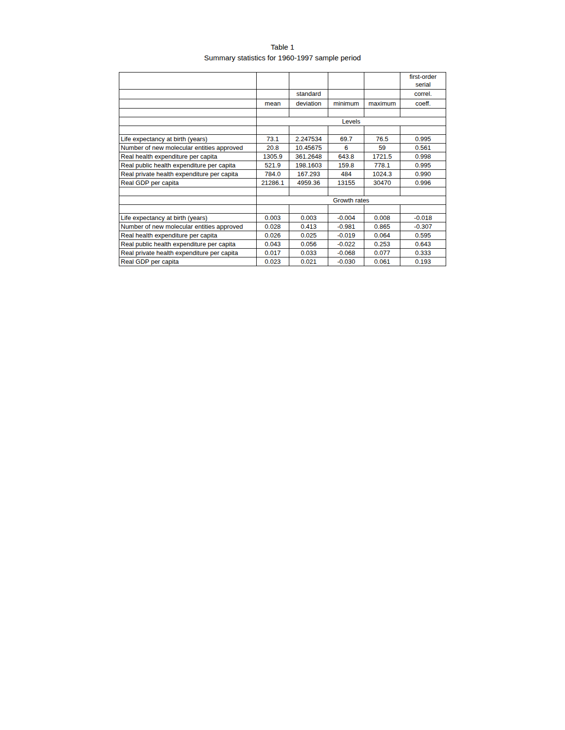Table 1
Summary statistics for 1960-1997 sample period
| | | | | | first-order serial |
| | | standard | | | correl. |
| | mean | deviation | minimum | maximum | coeff. |
| | Levels |
| Life expectancy at birth (years) | 73.1 | 2.247534 | 69.7 | 76.5 | 0.995 |
| Number of new molecular entities approved | 20.8 | 10.45675 | 6 | 59 | 0.561 |
| Real health expenditure per capita | 1305.9 | 361.2648 | 643.8 | 1721.5 | 0.998 |
| Real public health expenditure per capita | 521.9 | 198.1603 | 159.8 | 778.1 | 0.995 |
| Real private health expenditure per capita | 784.0 | 167.293 | 484 | 1024.3 | 0.990 |
| Real GDP per capita | 21286.1 | 4959.36 | 13155 | 30470 | 0.996 |
| | Growth rates |
| Life expectancy at birth (years) | 0.003 | 0.003 | -0.004 | 0.008 | -0.018 |
| Number of new molecular entities approved | 0.028 | 0.413 | -0.981 | 0.865 | -0.307 |
| Real health expenditure per capita | 0.026 | 0.025 | -0.019 | 0.064 | 0.595 |
| Real public health expenditure per capita | 0.043 | 0.056 | -0.022 | 0.253 | 0.643 |
| Real private health expenditure per capita | 0.017 | 0.033 | -0.068 | 0.077 | 0.333 |
| Real GDP per capita | 0.023 | 0.021 | -0.030 | 0.061 | 0.193 |